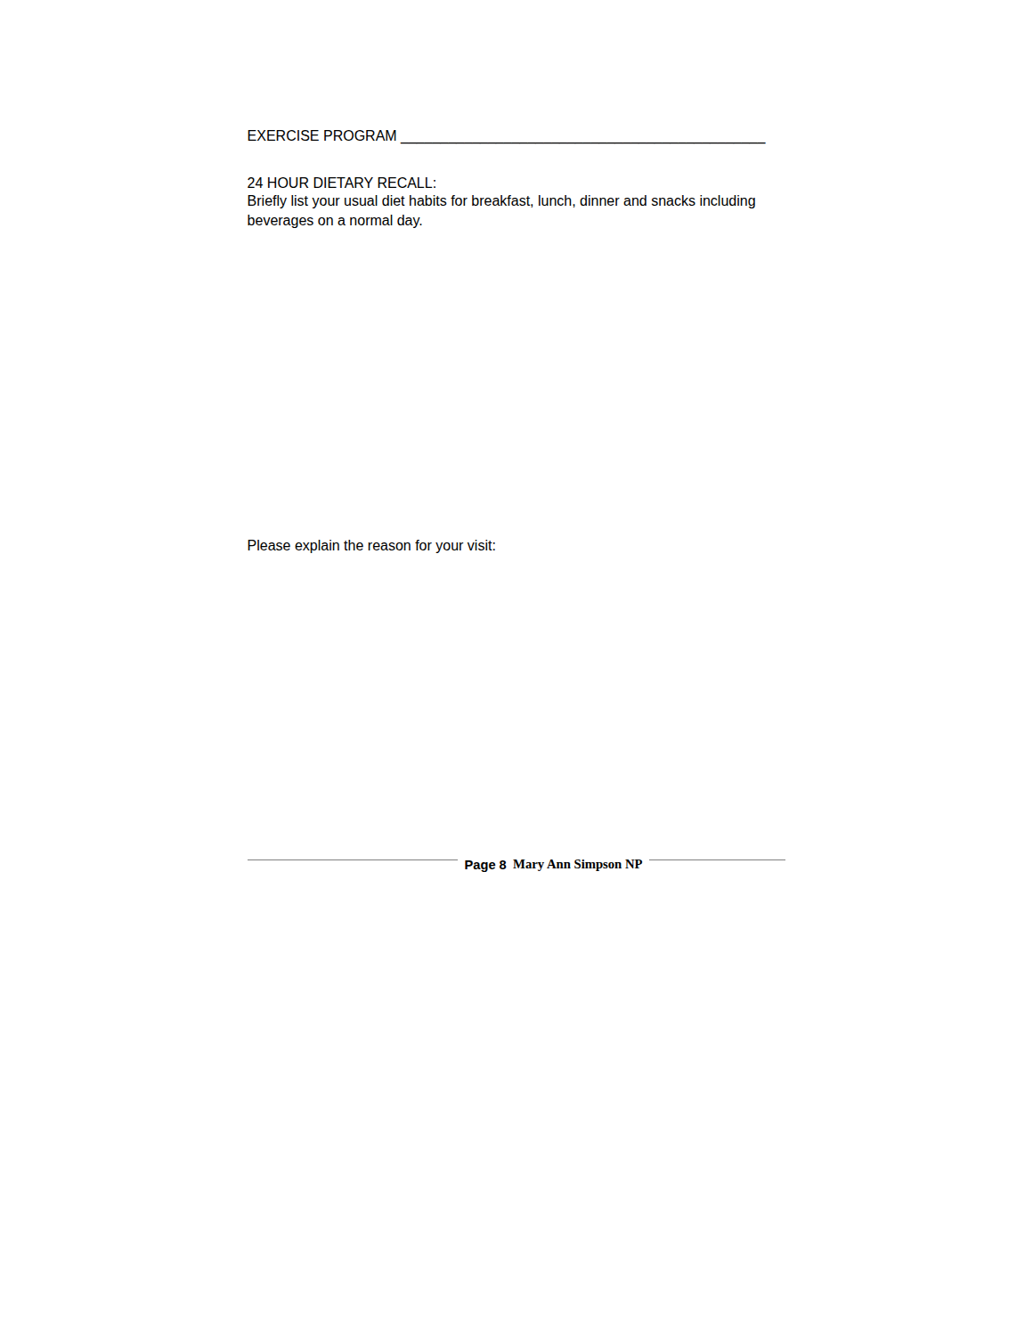EXERCISE PROGRAM ______________________________________________
24 HOUR DIETARY RECALL:
Briefly list your usual diet habits for breakfast, lunch, dinner and snacks including beverages on a normal day.
Please explain the reason for your visit:
Page 8 Mary Ann Simpson NP